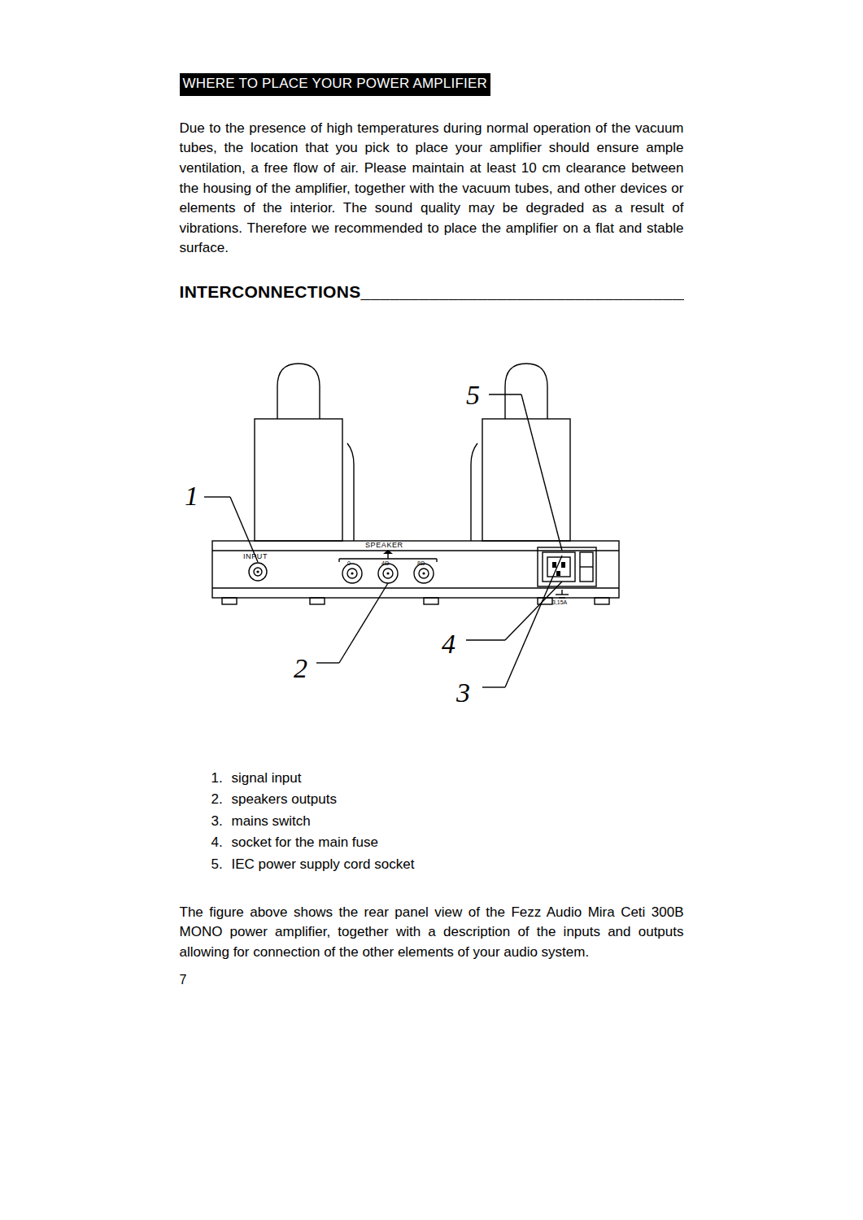WHERE TO PLACE YOUR POWER AMPLIFIER
Due to the presence of high temperatures during normal operation of the vacuum tubes, the location that you pick to place your amplifier should ensure ample ventilation, a free flow of air. Please maintain at least 10 cm clearance between the housing of the amplifier, together with the vacuum tubes, and other devices or elements of the interior. The sound quality may be degraded as a result of vibrations. Therefore we recommended to place the amplifier on a flat and stable surface.
INTERCONNECTIONS______________________________________
INPUT SPEAKER 0 4Ω 8Ω 3,15A 1 2 3 4 5
signal input
speakers outputs
mains switch
socket for the main fuse
IEC power supply cord socket
The figure above shows the rear panel view of the Fezz Audio Mira Ceti 300B MONO power amplifier, together with a description of the inputs and outputs allowing for connection of the other elements of your audio system.
7